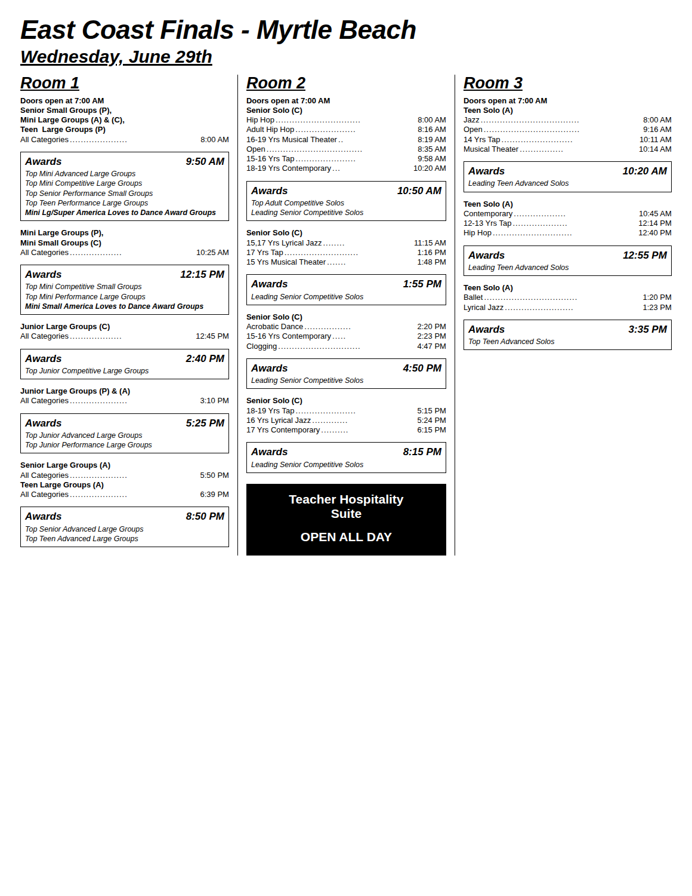East Coast Finals - Myrtle Beach
Wednesday, June 29th
Room 1
Doors open at 7:00 AM
Senior Small Groups (P),
Mini Large Groups (A) & (C),
Teen Large Groups (P)
All Categories..................... 8:00 AM
Awards 9:50 AM
Top Mini Advanced Large Groups
Top Mini Competitive Large Groups
Top Senior Performance Small Groups
Top Teen Performance Large Groups
Mini Lg/Super America Loves to Dance Award Groups
Mini Large Groups (P),
Mini Small Groups (C)
All Categories................... 10:25 AM
Awards 12:15 PM
Top Mini Competitive Small Groups
Top Mini Performance Large Groups
Mini Small America Loves to Dance Award Groups
Junior Large Groups (C)
All Categories................... 12:45 PM
Awards 2:40 PM
Top Junior Competitive Large Groups
Junior Large Groups (P) & (A)
All Categories..................... 3:10 PM
Awards 5:25 PM
Top Junior Advanced Large Groups
Top Junior Performance Large Groups
Senior Large Groups (A)
All Categories..................... 5:50 PM
Teen Large Groups (A)
All Categories..................... 6:39 PM
Awards 8:50 PM
Top Senior Advanced Large Groups
Top Teen Advanced Large Groups
Room 2
Doors open at 7:00 AM
Senior Solo (C)
Hip Hop............................... 8:00 AM
Adult Hip Hop...................... 8:16 AM
16-19 Yrs Musical Theater.. 8:19 AM
Open................................... 8:35 AM
15-16 Yrs Tap...................... 9:58 AM
18-19 Yrs Contemporary... 10:20 AM
Awards 10:50 AM
Top Adult Competitive Solos
Leading Senior Competitive Solos
Senior Solo (C)
15,17 Yrs Lyrical Jazz........ 11:15 AM
17 Yrs Tap........................... 1:16 PM
15 Yrs Musical Theater....... 1:48 PM
Awards 1:55 PM
Leading Senior Competitive Solos
Senior Solo (C)
Acrobatic Dance................. 2:20 PM
15-16 Yrs Contemporary..... 2:23 PM
Clogging.............................. 4:47 PM
Awards 4:50 PM
Leading Senior Competitive Solos
Senior Solo (C)
18-19 Yrs Tap...................... 5:15 PM
16 Yrs Lyrical Jazz............. 5:24 PM
17 Yrs Contemporary.......... 6:15 PM
Awards 8:15 PM
Leading Senior Competitive Solos
Teacher Hospitality
Suite
OPEN ALL DAY
Room 3
Doors open at 7:00 AM
Teen Solo (A)
Jazz.................................... 8:00 AM
Open................................... 9:16 AM
14 Yrs Tap.......................... 10:11 AM
Musical Theater................ 10:14 AM
Awards 10:20 AM
Leading Teen Advanced Solos
Teen Solo (A)
Contemporary................... 10:45 AM
12-13 Yrs Tap.................... 12:14 PM
Hip Hop............................. 12:40 PM
Awards 12:55 PM
Leading Teen Advanced Solos
Teen Solo (A)
Ballet.................................. 1:20 PM
Lyrical Jazz......................... 1:23 PM
Awards 3:35 PM
Top Teen Advanced Solos